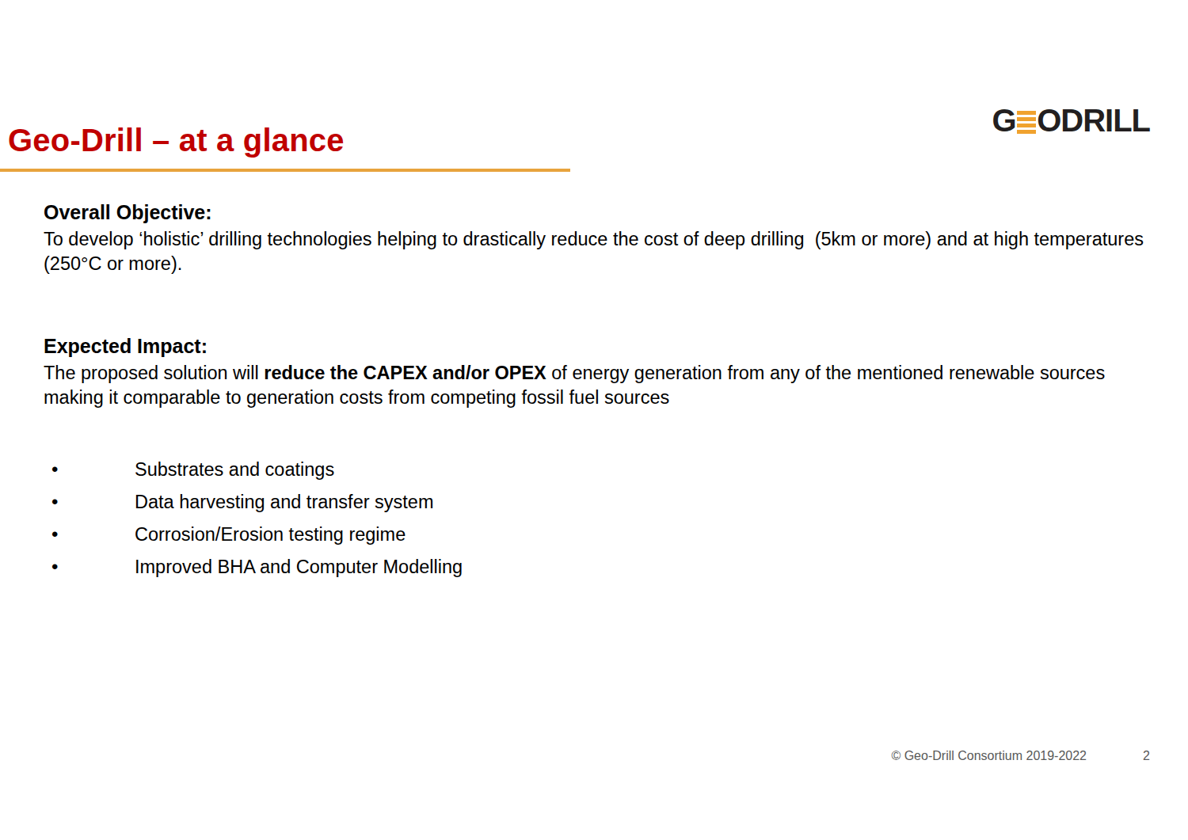G ODRILL
Geo-Drill – at a glance
Overall Objective:
To develop ‘holistic’ drilling technologies helping to drastically reduce the cost of deep drilling (5km or more) and at high temperatures (250°C or more).
Expected Impact:
The proposed solution will reduce the CAPEX and/or OPEX of energy generation from any of the mentioned renewable sources making it comparable to generation costs from competing fossil fuel sources
Substrates and coatings
Data harvesting and transfer system
Corrosion/Erosion testing regime
Improved BHA and Computer Modelling
© Geo-Drill Consortium 2019-2022 2